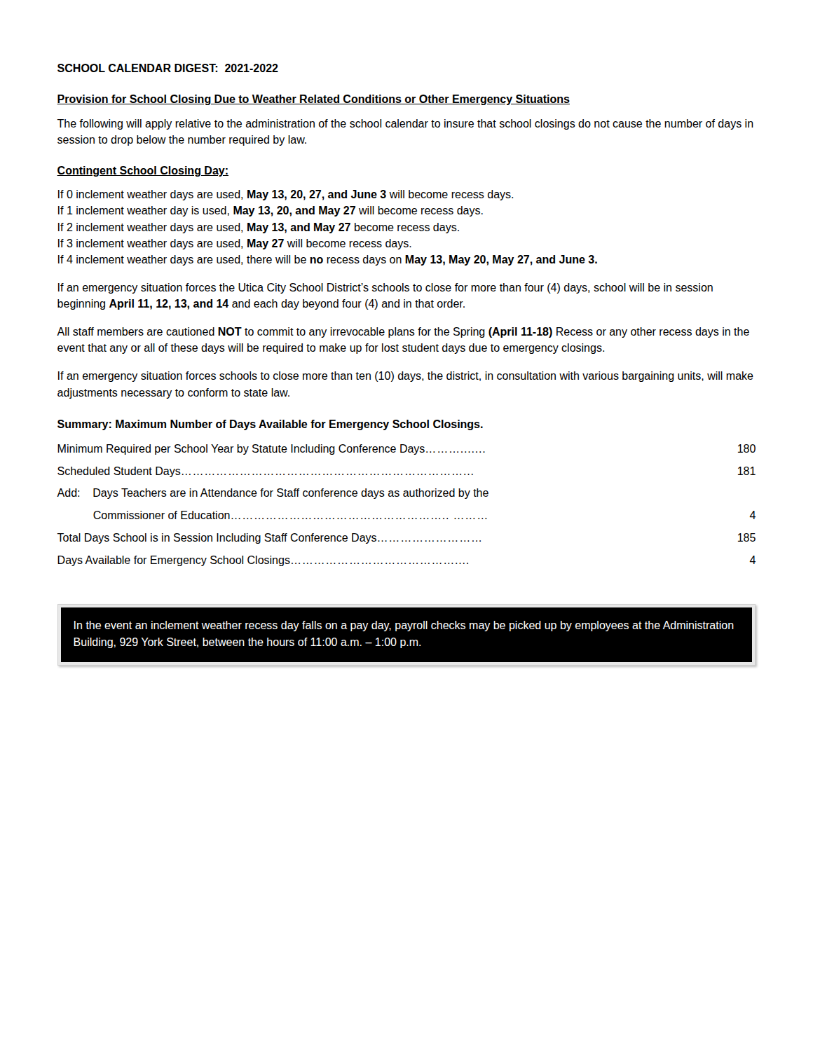SCHOOL CALENDAR DIGEST: 2021-2022
Provision for School Closing Due to Weather Related Conditions or Other Emergency Situations
The following will apply relative to the administration of the school calendar to insure that school closings do not cause the number of days in session to drop below the number required by law.
Contingent School Closing Day:
If 0 inclement weather days are used, May 13, 20, 27, and June 3 will become recess days.
If 1 inclement weather day is used, May 13, 20, and May 27 will become recess days.
If 2 inclement weather days are used, May 13, and May 27 become recess days.
If 3 inclement weather days are used, May 27 will become recess days.
If 4 inclement weather days are used, there will be no recess days on May 13, May 20, May 27, and June 3.
If an emergency situation forces the Utica City School District’s schools to close for more than four (4) days, school will be in session beginning April 11, 12, 13, and 14 and each day beyond four (4) and in that order.
All staff members are cautioned NOT to commit to any irrevocable plans for the Spring (April 11-18) Recess or any other recess days in the event that any or all of these days will be required to make up for lost student days due to emergency closings.
If an emergency situation forces schools to close more than ten (10) days, the district, in consultation with various bargaining units, will make adjustments necessary to conform to state law.
Summary: Maximum Number of Days Available for Emergency School Closings.
| Minimum Required per School Year by Statute Including Conference Days ………....... | 180 |
| Scheduled Student Days ………………………………………………………………... | 181 |
| Add: Days Teachers are in Attendance for Staff conference days as authorized by the | |
| Commissioner of Education ……………………………………………….. ……… | 4 |
| Total Days School is in Session Including Staff Conference Days ……………………… | 185 |
| Days Available for Emergency School Closings …………………………………….... | 4 |
In the event an inclement weather recess day falls on a pay day, payroll checks may be picked up by employees at the Administration Building, 929 York Street, between the hours of 11:00 a.m. – 1:00 p.m.